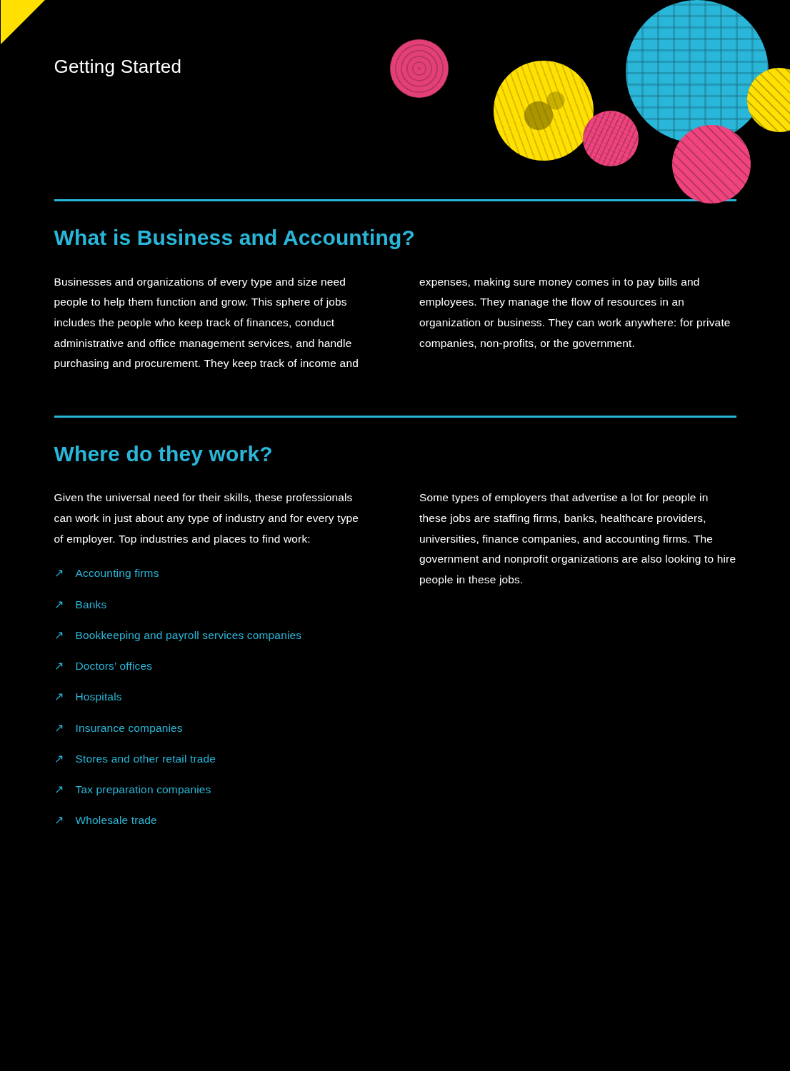Getting Started
What is Business and Accounting?
Businesses and organizations of every type and size need people to help them function and grow. This sphere of jobs includes the people who keep track of finances, conduct administrative and office management services, and handle purchasing and procurement. They keep track of income and
expenses, making sure money comes in to pay bills and employees. They manage the flow of resources in an organization or business. They can work anywhere: for private companies, non-profits, or the government.
Where do they work?
Given the universal need for their skills, these professionals can work in just about any type of industry and for every type of employer. Top industries and places to find work:
Accounting firms
Banks
Bookkeeping and payroll services companies
Doctors’ offices
Hospitals
Insurance companies
Stores and other retail trade
Tax preparation companies
Wholesale trade
Some types of employers that advertise a lot for people in these jobs are staffing firms, banks, healthcare providers, universities, finance companies, and accounting firms. The government and nonprofit organizations are also looking to hire people in these jobs.